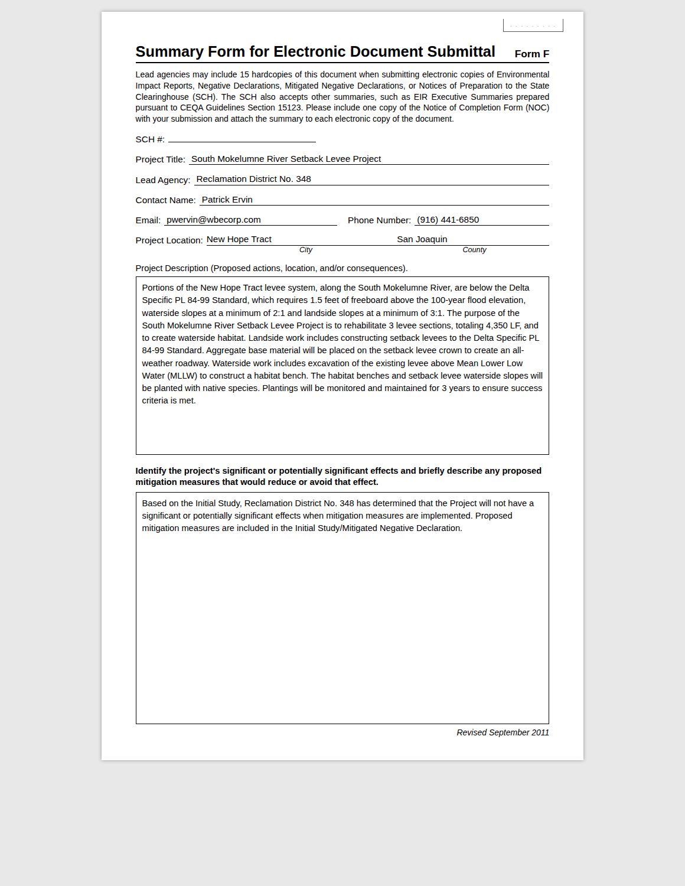. . . . . . . . .
Summary Form for Electronic Document Submittal
Form F
Lead agencies may include 15 hardcopies of this document when submitting electronic copies of Environmental Impact Reports, Negative Declarations, Mitigated Negative Declarations, or Notices of Preparation to the State Clearinghouse (SCH). The SCH also accepts other summaries, such as EIR Executive Summaries prepared pursuant to CEQA Guidelines Section 15123. Please include one copy of the Notice of Completion Form (NOC) with your submission and attach the summary to each electronic copy of the document.
SCH #:
Project Title: South Mokelumne River Setback Levee Project
Lead Agency: Reclamation District No. 348
Contact Name: Patrick Ervin
Email: pwervin@wbecorp.com
Phone Number: (916) 441-6850
Project Location: New Hope Tract San Joaquin
City
County
Project Description (Proposed actions, location, and/or consequences).
Portions of the New Hope Tract levee system, along the South Mokelumne River, are below the Delta Specific PL 84-99 Standard, which requires 1.5 feet of freeboard above the 100-year flood elevation, waterside slopes at a minimum of 2:1 and landside slopes at a minimum of 3:1. The purpose of the South Mokelumne River Setback Levee Project is to rehabilitate 3 levee sections, totaling 4,350 LF, and to create waterside habitat. Landside work includes constructing setback levees to the Delta Specific PL 84-99 Standard. Aggregate base material will be placed on the setback levee crown to create an all-weather roadway. Waterside work includes excavation of the existing levee above Mean Lower Low Water (MLLW) to construct a habitat bench. The habitat benches and setback levee waterside slopes will be planted with native species. Plantings will be monitored and maintained for 3 years to ensure success criteria is met.
Identify the project's significant or potentially significant effects and briefly describe any proposed mitigation measures that would reduce or avoid that effect.
Based on the Initial Study, Reclamation District No. 348 has determined that the Project will not have a significant or potentially significant effects when mitigation measures are implemented. Proposed mitigation measures are included in the Initial Study/Mitigated Negative Declaration.
Revised September 2011